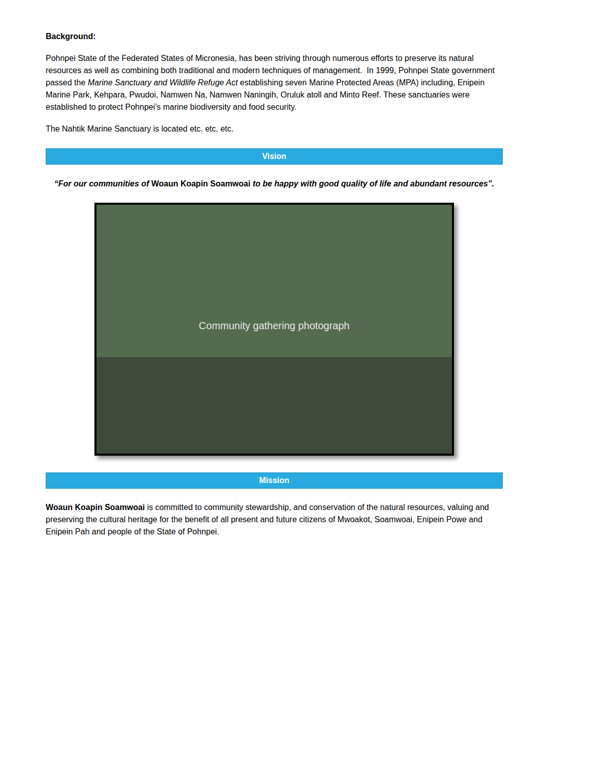Background:
Pohnpei State of the Federated States of Micronesia, has been striving through numerous efforts to preserve its natural resources as well as combining both traditional and modern techniques of management. In 1999, Pohnpei State government passed the Marine Sanctuary and Wildlife Refuge Act establishing seven Marine Protected Areas (MPA) including, Enipein Marine Park, Kehpara, Pwudoi, Namwen Na, Namwen Naningih, Oruluk atoll and Minto Reef. These sanctuaries were established to protect Pohnpei’s marine biodiversity and food security.
The Nahtik Marine Sanctuary is located etc. etc. etc.
Vision
“For our communities of Woaun Koapin Soamwoai to be happy with good quality of life and abundant resources”.
Mission
Woaun Koapin Soamwoai is committed to community stewardship, and conservation of the natural resources, valuing and preserving the cultural heritage for the benefit of all present and future citizens of Mwoakot, Soamwoai, Enipein Powe and Enipein Pah and people of the State of Pohnpei.